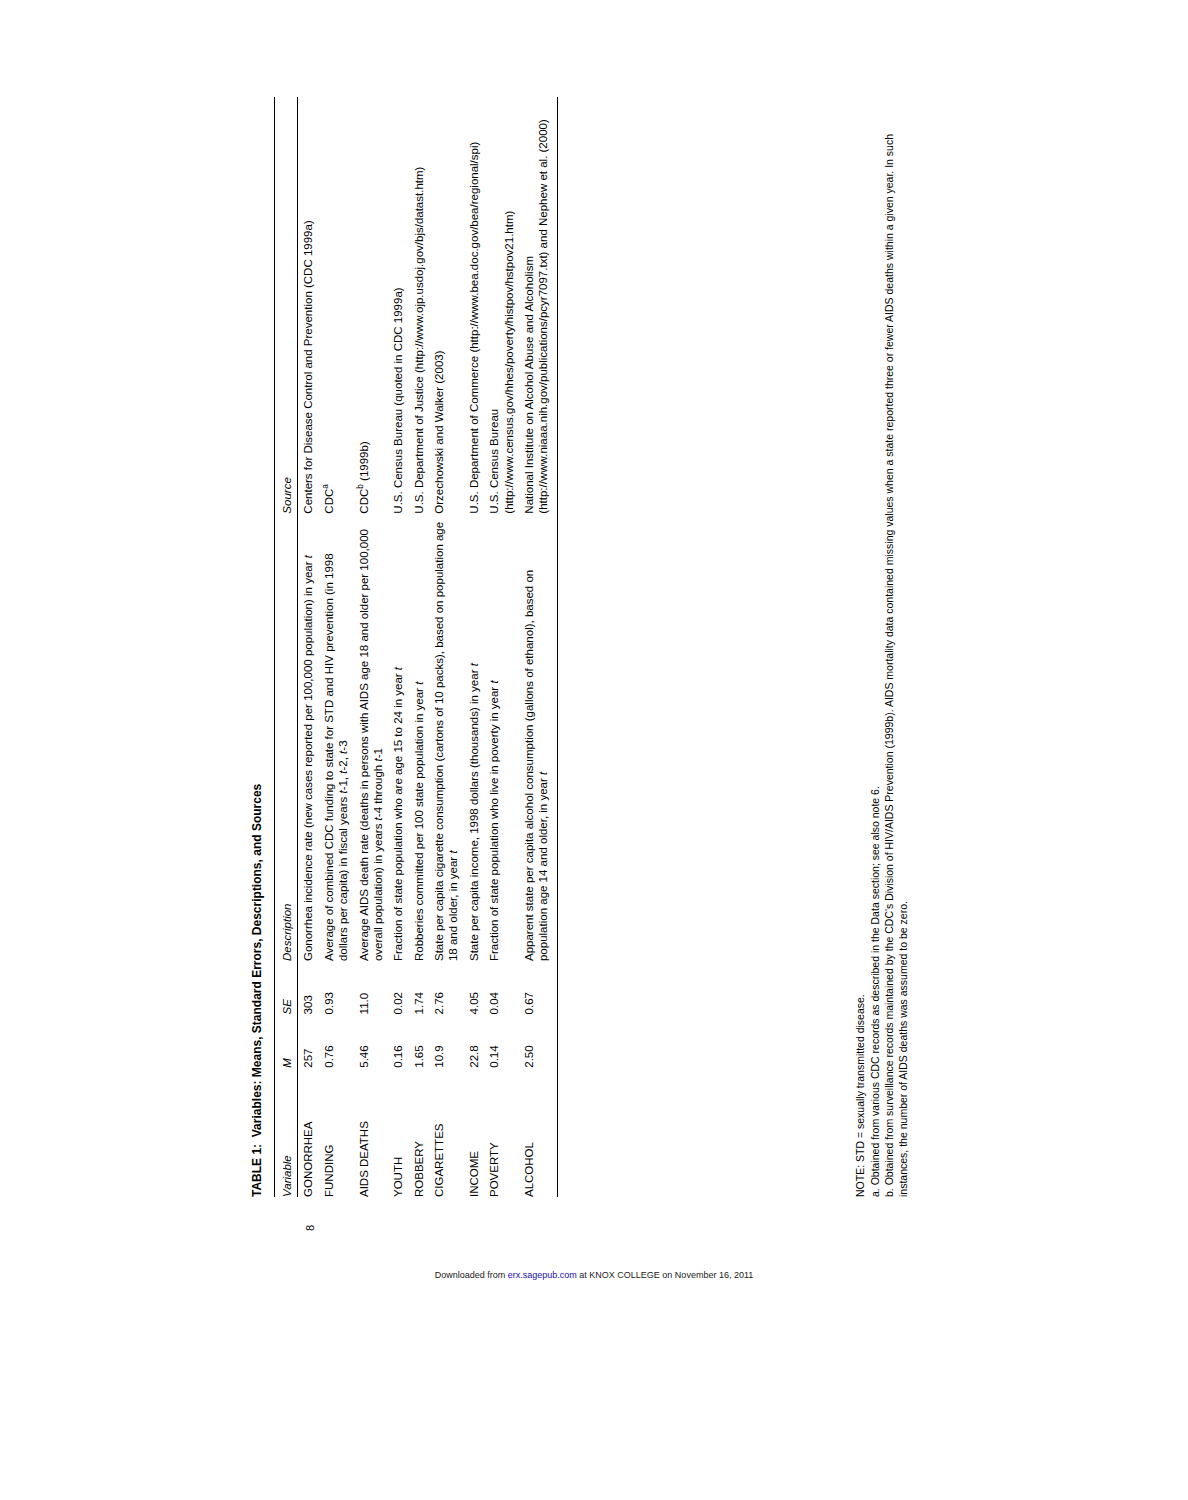8
TABLE 1: Variables: Means, Standard Errors, Descriptions, and Sources
| Variable | M | SE | Description | Source |
| --- | --- | --- | --- | --- |
| GONORRHEA | 257 | 303 | Gonorrhea incidence rate (new cases reported per 100,000 population) in year t | Centers for Disease Control and Prevention (CDC 1999a) |
| FUNDING | 0.76 | 0.93 | Average of combined CDC funding to state for STD and HIV prevention (in 1998 dollars per capita) in fiscal years t -1, t -2, t -3 | CDC a |
| AIDS DEATHS | 5.46 | 11.0 | Average AIDS death rate (deaths in persons with AIDS age 18 and older per 100,000 overall population) in years t -4 through t -1 | CDC b (1999b) |
| YOUTH | 0.16 | 0.02 | Fraction of state population who are age 15 to 24 in year t | U.S. Census Bureau (quoted in CDC 1999a) |
| ROBBERY | 1.65 | 1.74 | Robberies committed per 100 state population in year t | U.S. Department of Justice (http://www.ojp.usdoj.gov/bjs/datast.htm) |
| CIGARETTES | 10.9 | 2.76 | State per capita cigarette consumption (cartons of 10 packs), based on population age 18 and older, in year t | Orzechowski and Walker (2003) |
| INCOME | 22.8 | 4.05 | State per capita income, 1998 dollars (thousands) in year t | U.S. Department of Commerce (http://www.bea.doc.gov/bea/regional/spi) |
| POVERTY | 0.14 | 0.04 | Fraction of state population who live in poverty in year t | U.S. Census Bureau (http://www.census.gov/hhes/poverty/histpov/hstpov21.htm) |
| ALCOHOL | 2.50 | 0.67 | Apparent state per capita alcohol consumption (gallons of ethanol), based on population age 14 and older, in year t | National Institute on Alcohol Abuse and Alcoholism (http://www.niaaa.nih.gov/publications/pcyr7097.txt) and Nephew et al. (2000) |
NOTE: STD = sexually transmitted disease.
a. Obtained from various CDC records as described in the Data section; see also note 6.
b. Obtained from surveillance records maintained by the CDC's Division of HIV/AIDS Prevention (1999b). AIDS mortality data contained missing values when a state reported three or fewer AIDS deaths within a given year. In such instances, the number of AIDS deaths was assumed to be zero.
Downloaded from erx.sagepub.com at KNOX COLLEGE on November 16, 2011